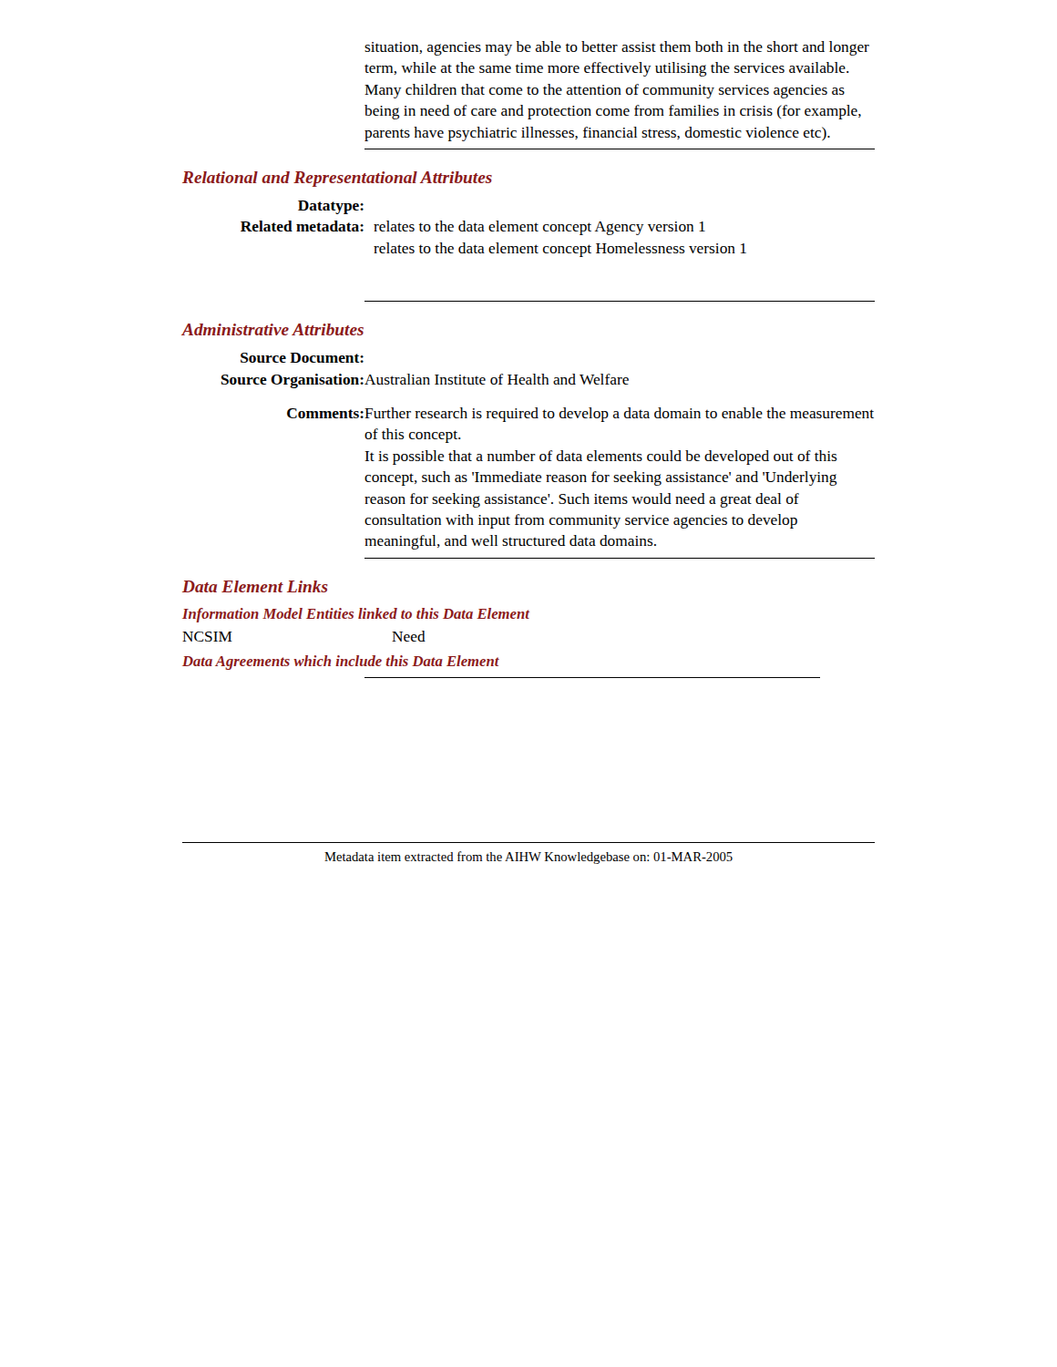situation, agencies may be able to better assist them both in the short and longer term, while at the same time more effectively utilising the services available.
Many children that come to the attention of community services agencies as being in need of care and protection come from families in crisis (for example, parents have psychiatric illnesses, financial stress, domestic violence etc).
Relational and Representational Attributes
| Datatype: | |
| Related metadata: | relates to the data element concept Agency version 1 relates to the data element concept Homelessness version 1 |
Administrative Attributes
| Source Document: | |
| Source Organisation: | Australian Institute of Health and Welfare |
| Comments: | Further research is required to develop a data domain to enable the measurement of this concept. It is possible that a number of data elements could be developed out of this concept, such as 'Immediate reason for seeking assistance' and 'Underlying reason for seeking assistance'. Such items would need a great deal of consultation with input from community service agencies to develop meaningful, and well structured data domains. |
Data Element Links
Information Model Entities linked to this Data Element
NCSIM Need
Data Agreements which include this Data Element
Metadata item extracted from the AIHW Knowledgebase on: 01-MAR-2005